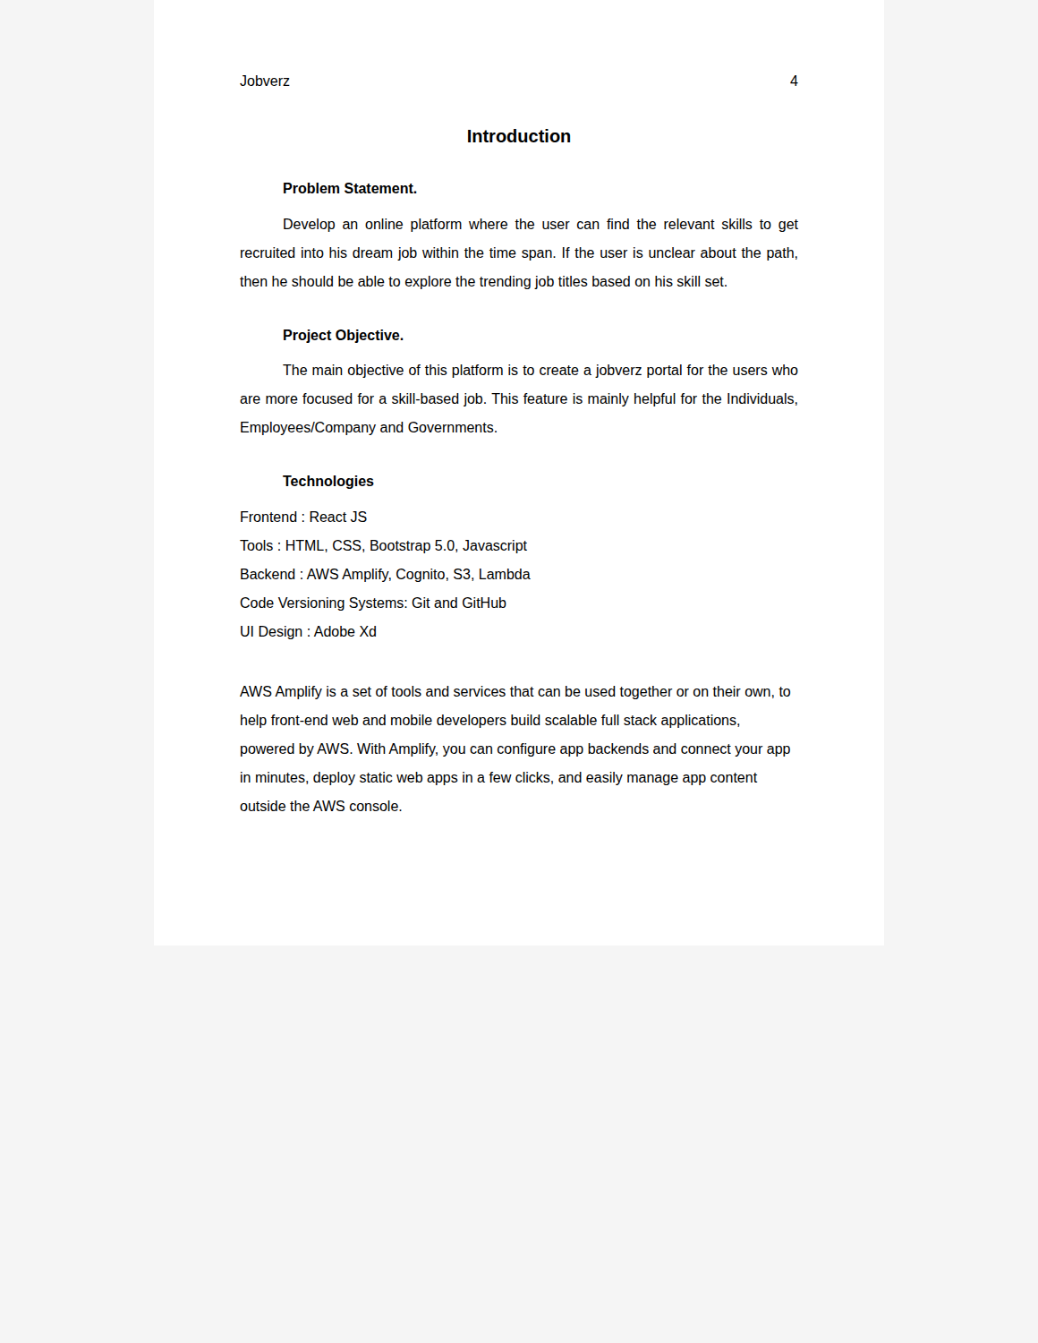Jobverz 4
Introduction
Problem Statement.
Develop an online platform where the user can find the relevant skills to get recruited into his dream job within the time span. If the user is unclear about the path, then he should be able to explore the trending job titles based on his skill set.
Project Objective.
The main objective of this platform is to create a jobverz portal for the users who are more focused for a skill-based job. This feature is mainly helpful for the Individuals, Employees/Company and Governments.
Technologies
Frontend : React JS
Tools : HTML, CSS, Bootstrap 5.0, Javascript
Backend : AWS Amplify, Cognito, S3, Lambda
Code Versioning Systems: Git and GitHub
UI Design : Adobe Xd
AWS Amplify is a set of tools and services that can be used together or on their own, to help front-end web and mobile developers build scalable full stack applications, powered by AWS. With Amplify, you can configure app backends and connect your app in minutes, deploy static web apps in a few clicks, and easily manage app content outside the AWS console.